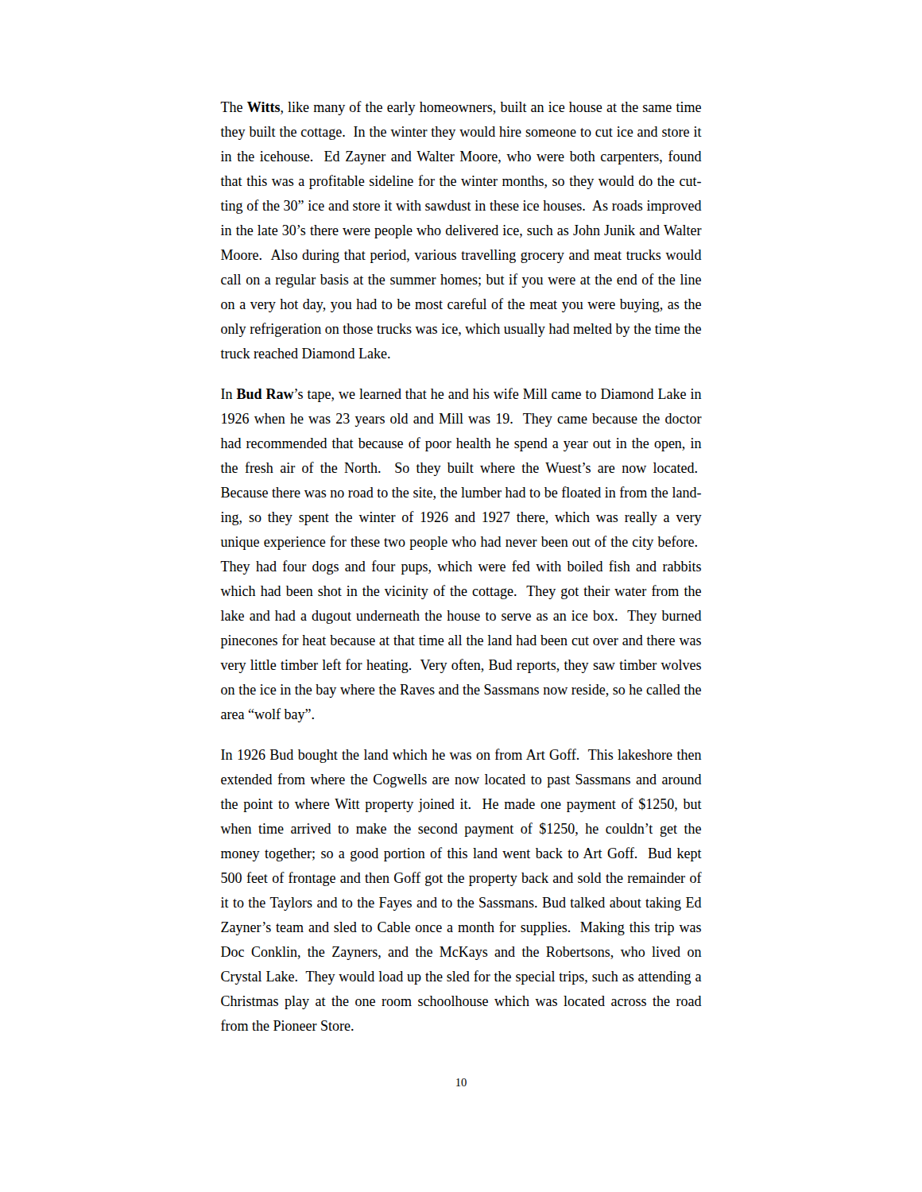The Witts, like many of the early homeowners, built an ice house at the same time they built the cottage. In the winter they would hire someone to cut ice and store it in the icehouse. Ed Zayner and Walter Moore, who were both carpenters, found that this was a profitable sideline for the winter months, so they would do the cutting of the 30” ice and store it with sawdust in these ice houses. As roads improved in the late 30’s there were people who delivered ice, such as John Junik and Walter Moore. Also during that period, various travelling grocery and meat trucks would call on a regular basis at the summer homes; but if you were at the end of the line on a very hot day, you had to be most careful of the meat you were buying, as the only refrigeration on those trucks was ice, which usually had melted by the time the truck reached Diamond Lake.
In Bud Raw’s tape, we learned that he and his wife Mill came to Diamond Lake in 1926 when he was 23 years old and Mill was 19. They came because the doctor had recommended that because of poor health he spend a year out in the open, in the fresh air of the North. So they built where the Wuest’s are now located. Because there was no road to the site, the lumber had to be floated in from the landing, so they spent the winter of 1926 and 1927 there, which was really a very unique experience for these two people who had never been out of the city before. They had four dogs and four pups, which were fed with boiled fish and rabbits which had been shot in the vicinity of the cottage. They got their water from the lake and had a dugout underneath the house to serve as an ice box. They burned pinecones for heat because at that time all the land had been cut over and there was very little timber left for heating. Very often, Bud reports, they saw timber wolves on the ice in the bay where the Raves and the Sassmans now reside, so he called the area “wolf bay”.
In 1926 Bud bought the land which he was on from Art Goff. This lakeshore then extended from where the Cogwells are now located to past Sassmans and around the point to where Witt property joined it. He made one payment of $1250, but when time arrived to make the second payment of $1250, he couldn’t get the money together; so a good portion of this land went back to Art Goff. Bud kept 500 feet of frontage and then Goff got the property back and sold the remainder of it to the Taylors and to the Fayes and to the Sassmans. Bud talked about taking Ed Zayner’s team and sled to Cable once a month for supplies. Making this trip was Doc Conklin, the Zayners, and the McKays and the Robertsons, who lived on Crystal Lake. They would load up the sled for the special trips, such as attending a Christmas play at the one room schoolhouse which was located across the road from the Pioneer Store.
10